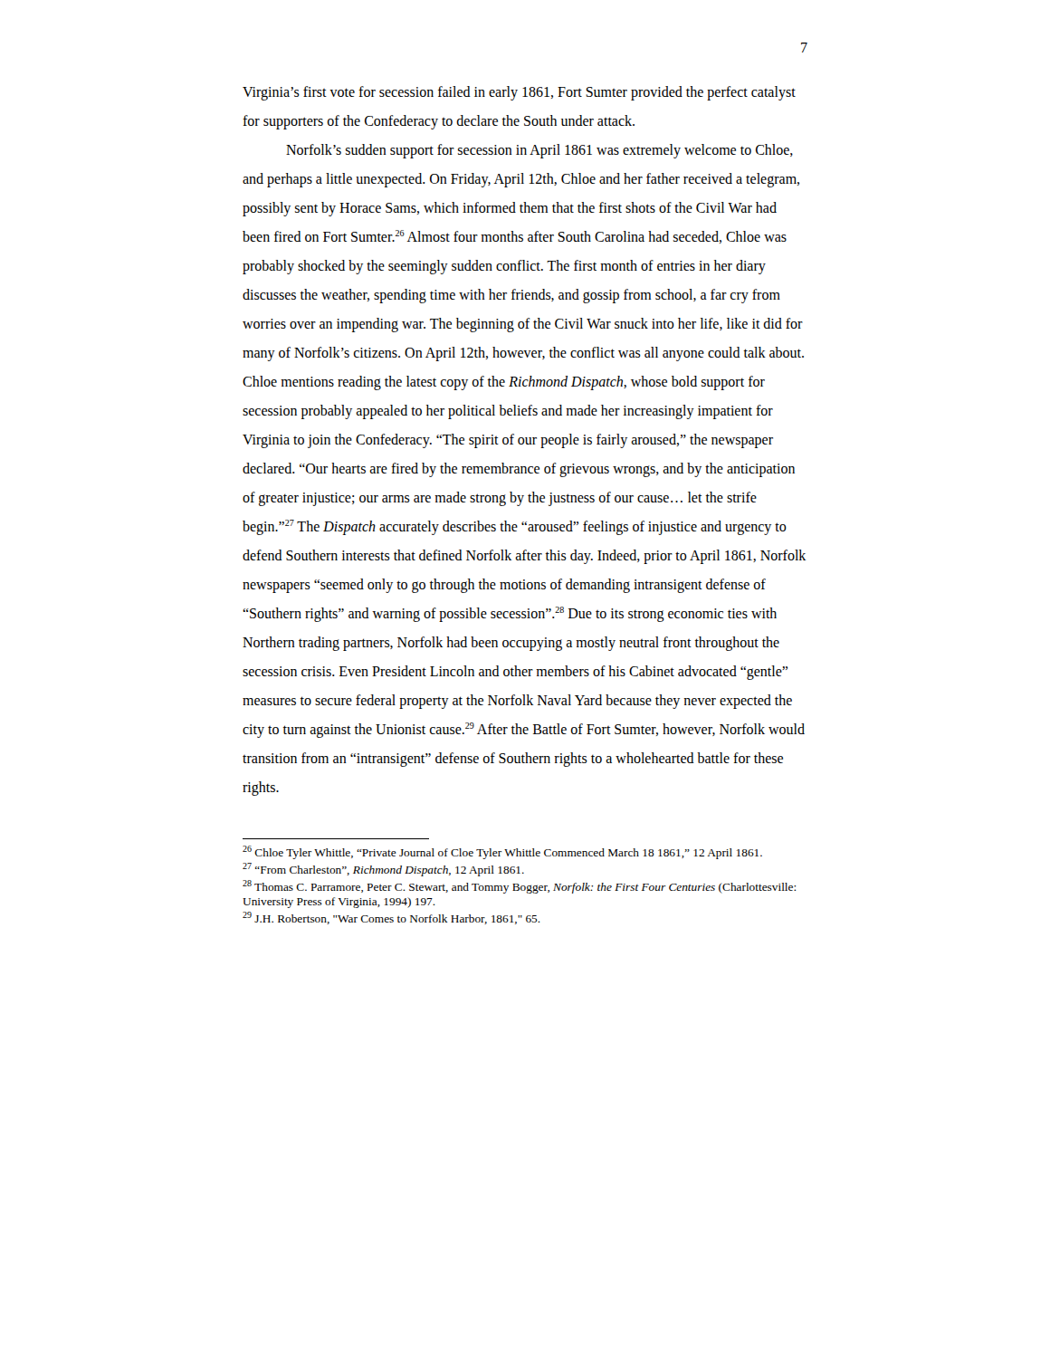7
Virginia’s first vote for secession failed in early 1861, Fort Sumter provided the perfect catalyst for supporters of the Confederacy to declare the South under attack.
Norfolk’s sudden support for secession in April 1861 was extremely welcome to Chloe, and perhaps a little unexpected. On Friday, April 12th, Chloe and her father received a telegram, possibly sent by Horace Sams, which informed them that the first shots of the Civil War had been fired on Fort Sumter.26 Almost four months after South Carolina had seceded, Chloe was probably shocked by the seemingly sudden conflict. The first month of entries in her diary discusses the weather, spending time with her friends, and gossip from school, a far cry from worries over an impending war. The beginning of the Civil War snuck into her life, like it did for many of Norfolk’s citizens. On April 12th, however, the conflict was all anyone could talk about. Chloe mentions reading the latest copy of the Richmond Dispatch, whose bold support for secession probably appealed to her political beliefs and made her increasingly impatient for Virginia to join the Confederacy. “The spirit of our people is fairly aroused,” the newspaper declared. “Our hearts are fired by the remembrance of grievous wrongs, and by the anticipation of greater injustice; our arms are made strong by the justness of our cause… let the strife begin.”27 The Dispatch accurately describes the “aroused” feelings of injustice and urgency to defend Southern interests that defined Norfolk after this day. Indeed, prior to April 1861, Norfolk newspapers “seemed only to go through the motions of demanding intransigent defense of “Southern rights” and warning of possible secession”.28 Due to its strong economic ties with Northern trading partners, Norfolk had been occupying a mostly neutral front throughout the secession crisis. Even President Lincoln and other members of his Cabinet advocated “gentle” measures to secure federal property at the Norfolk Naval Yard because they never expected the city to turn against the Unionist cause.29 After the Battle of Fort Sumter, however, Norfolk would transition from an “intransigent” defense of Southern rights to a wholehearted battle for these rights.
26 Chloe Tyler Whittle, “Private Journal of Cloe Tyler Whittle Commenced March 18 1861,” 12 April 1861.
27 “From Charleston”, Richmond Dispatch, 12 April 1861.
28 Thomas C. Parramore, Peter C. Stewart, and Tommy Bogger, Norfolk: the First Four Centuries (Charlottesville: University Press of Virginia, 1994) 197.
29 J.H. Robertson, "War Comes to Norfolk Harbor, 1861," 65.